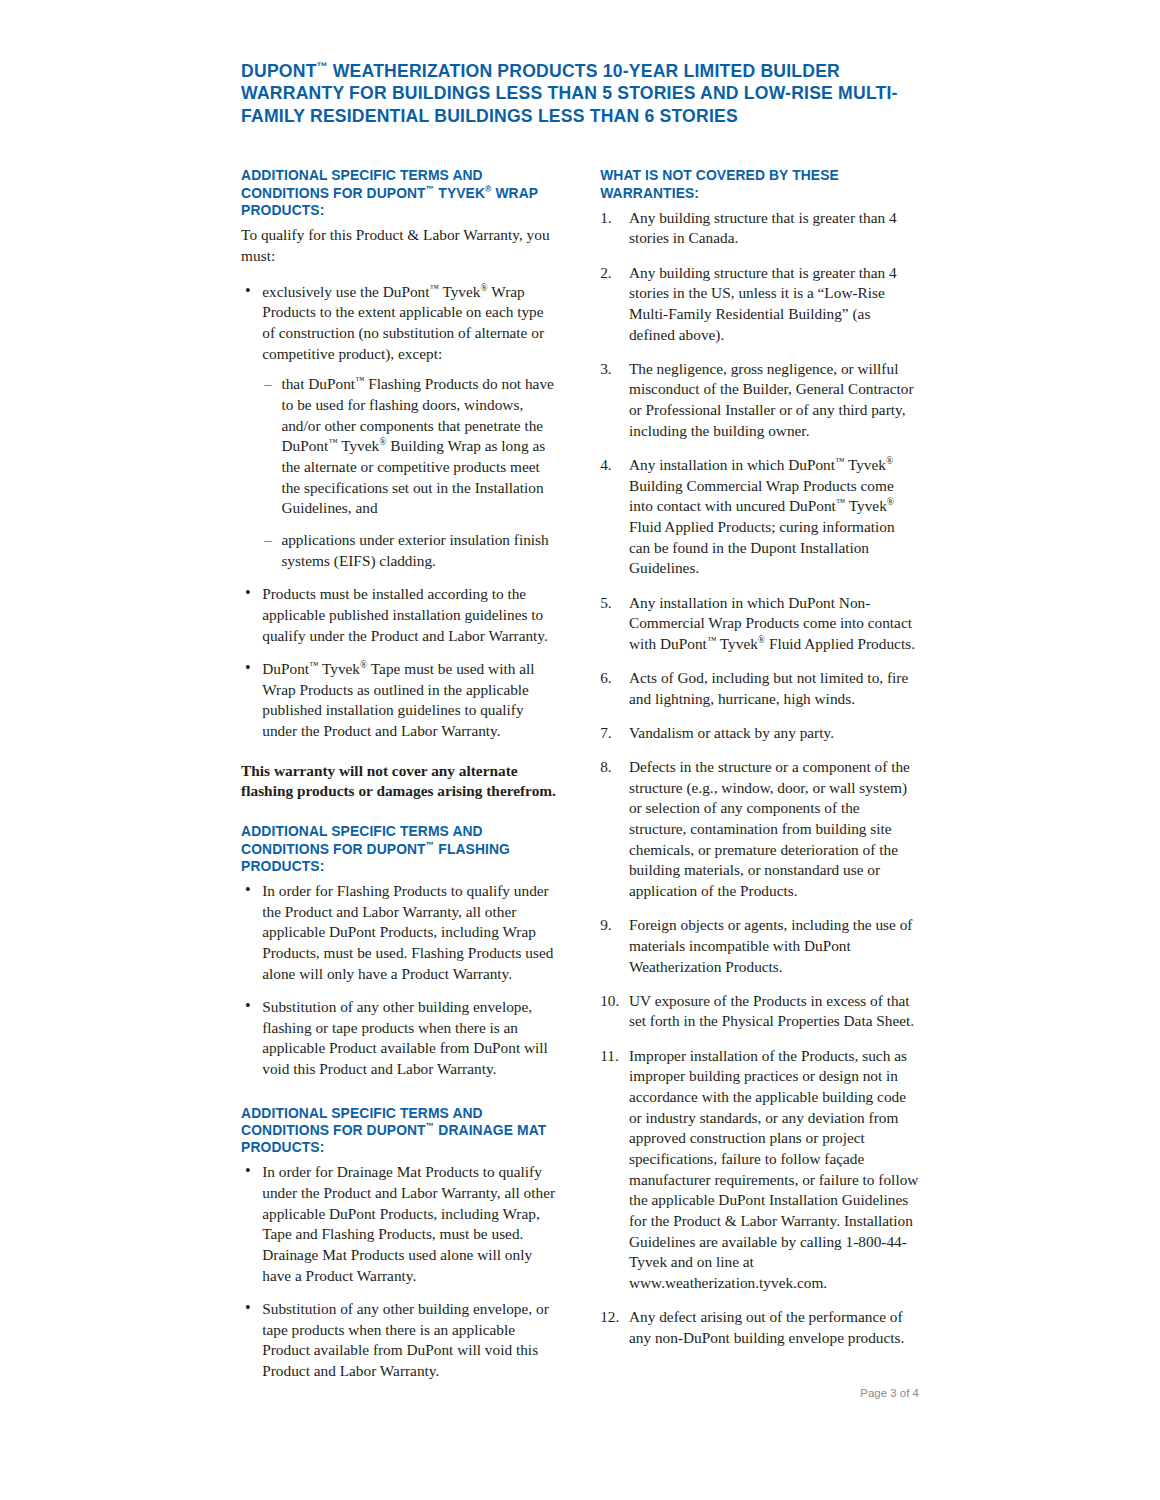DuPont™ Weatherization Products 10-Year Limited Builder Warranty for Buildings Less Than 5 Stories and Low-Rise Multi-Family Residential Buildings Less Than 6 Stories
Additional Specific Terms and Conditions for DuPont™ Tyvek® Wrap Products:
To qualify for this Product & Labor Warranty, you must:
exclusively use the DuPont™ Tyvek® Wrap Products to the extent applicable on each type of construction (no substitution of alternate or competitive product), except:
that DuPont™ Flashing Products do not have to be used for flashing doors, windows, and/or other components that penetrate the DuPont™ Tyvek® Building Wrap as long as the alternate or competitive products meet the specifications set out in the Installation Guidelines, and
applications under exterior insulation finish systems (EIFS) cladding.
Products must be installed according to the applicable published installation guidelines to qualify under the Product and Labor Warranty.
DuPont™ Tyvek® Tape must be used with all Wrap Products as outlined in the applicable published installation guidelines to qualify under the Product and Labor Warranty.
This warranty will not cover any alternate flashing products or damages arising therefrom.
Additional Specific Terms and Conditions for DuPont™ Flashing Products:
In order for Flashing Products to qualify under the Product and Labor Warranty, all other applicable DuPont Products, including Wrap Products, must be used. Flashing Products used alone will only have a Product Warranty.
Substitution of any other building envelope, flashing or tape products when there is an applicable Product available from DuPont will void this Product and Labor Warranty.
Additional Specific Terms and Conditions for DuPont™ Drainage Mat Products:
In order for Drainage Mat Products to qualify under the Product and Labor Warranty, all other applicable DuPont Products, including Wrap, Tape and Flashing Products, must be used. Drainage Mat Products used alone will only have a Product Warranty.
Substitution of any other building envelope, or tape products when there is an applicable Product available from DuPont will void this Product and Labor Warranty.
What is Not Covered by These Warranties:
Any building structure that is greater than 4 stories in Canada.
Any building structure that is greater than 4 stories in the US, unless it is a “Low-Rise Multi-Family Residential Building” (as defined above).
The negligence, gross negligence, or willful misconduct of the Builder, General Contractor or Professional Installer or of any third party, including the building owner.
Any installation in which DuPont™ Tyvek® Building Commercial Wrap Products come into contact with uncured DuPont™ Tyvek® Fluid Applied Products; curing information can be found in the Dupont Installation Guidelines.
Any installation in which DuPont Non-Commercial Wrap Products come into contact with DuPont™ Tyvek® Fluid Applied Products.
Acts of God, including but not limited to, fire and lightning, hurricane, high winds.
Vandalism or attack by any party.
Defects in the structure or a component of the structure (e.g., window, door, or wall system) or selection of any components of the structure, contamination from building site chemicals, or premature deterioration of the building materials, or nonstandard use or application of the Products.
Foreign objects or agents, including the use of materials incompatible with DuPont Weatherization Products.
UV exposure of the Products in excess of that set forth in the Physical Properties Data Sheet.
Improper installation of the Products, such as improper building practices or design not in accordance with the applicable building code or industry standards, or any deviation from approved construction plans or project specifications, failure to follow façade manufacturer requirements, or failure to follow the applicable DuPont Installation Guidelines for the Product & Labor Warranty. Installation Guidelines are available by calling 1-800-44-Tyvek and on line at www.weatherization.tyvek.com.
Any defect arising out of the performance of any non-DuPont building envelope products.
Page 3 of 4